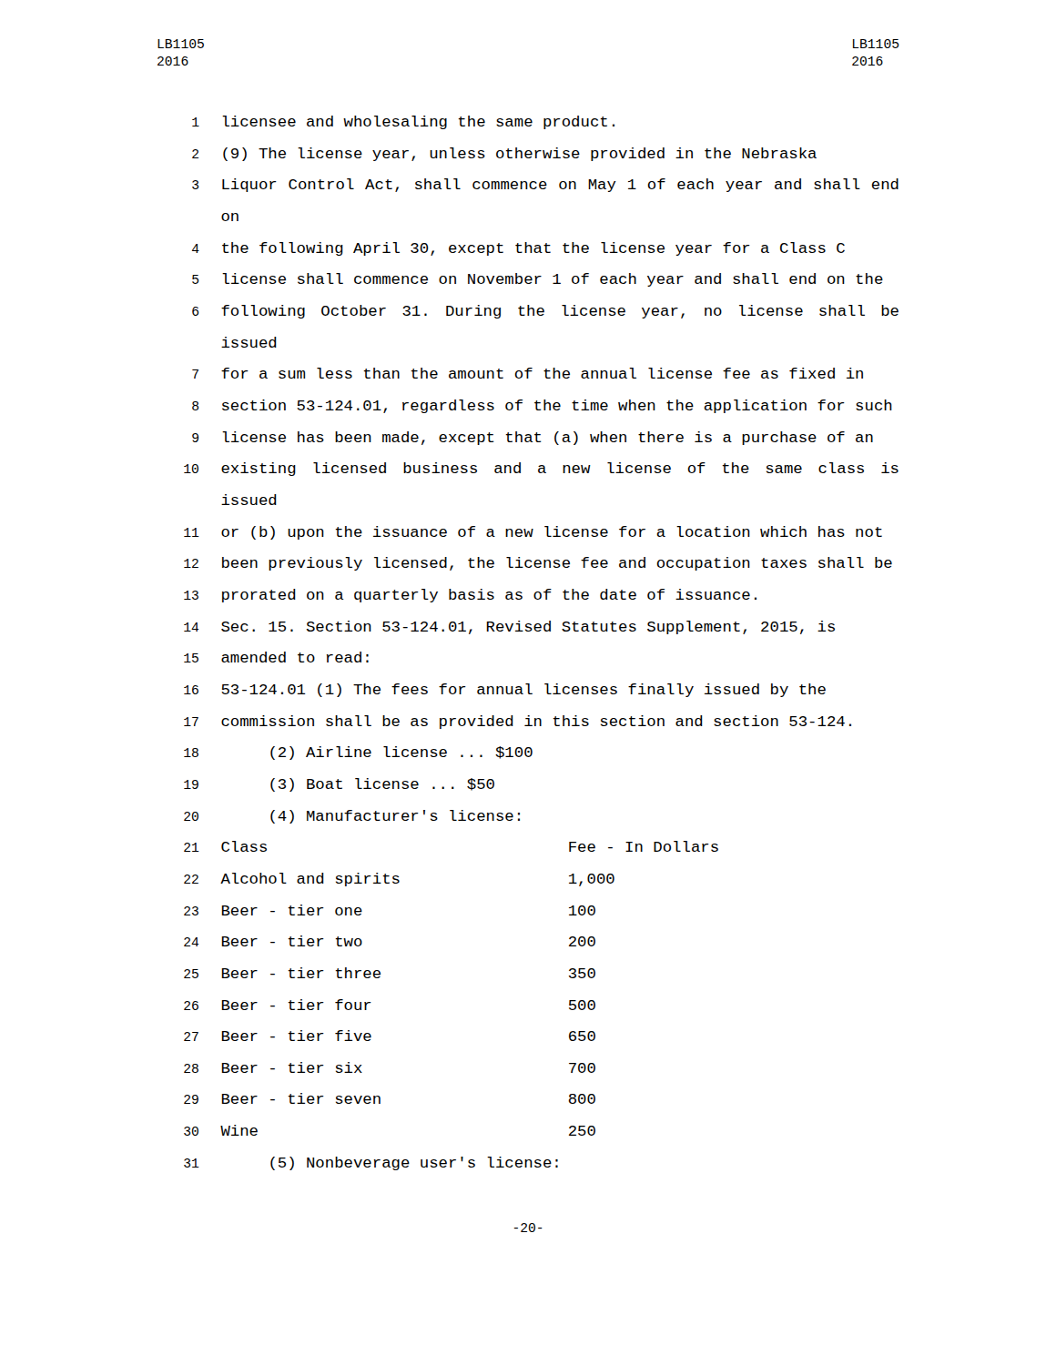LB1105 2016
LB1105 2016
1 licensee and wholesaling the same product.
2(9) The license year, unless otherwise provided in the Nebraska
3 Liquor Control Act, shall commence on May 1 of each year and shall end on
4 the following April 30, except that the license year for a Class C
5 license shall commence on November 1 of each year and shall end on the
6 following October 31. During the license year, no license shall be issued
7 for a sum less than the amount of the annual license fee as fixed in
8 section 53-124.01, regardless of the time when the application for such
9 license has been made, except that (a) when there is a purchase of an
10 existing licensed business and a new license of the same class is issued
11 or (b) upon the issuance of a new license for a location which has not
12 been previously licensed, the license fee and occupation taxes shall be
13 prorated on a quarterly basis as of the date of issuance.
14 Sec. 15. Section 53-124.01, Revised Statutes Supplement, 2015, is
15 amended to read:
1653-124.01 (1) The fees for annual licenses finally issued by the
17 commission shall be as provided in this section and section 53-124.
18 (2) Airline license ... $100
19 (3) Boat license ... $50
20 (4) Manufacturer's license:
21 Class Fee - In Dollars
22 Alcohol and spirits1,000
23 Beer - tier one100
24 Beer - tier two200
25 Beer - tier three350
26 Beer - tier four500
27 Beer - tier five650
28 Beer - tier six700
29 Beer - tier seven800
30 Wine250
31 (5) Nonbeverage user's license:
-20-